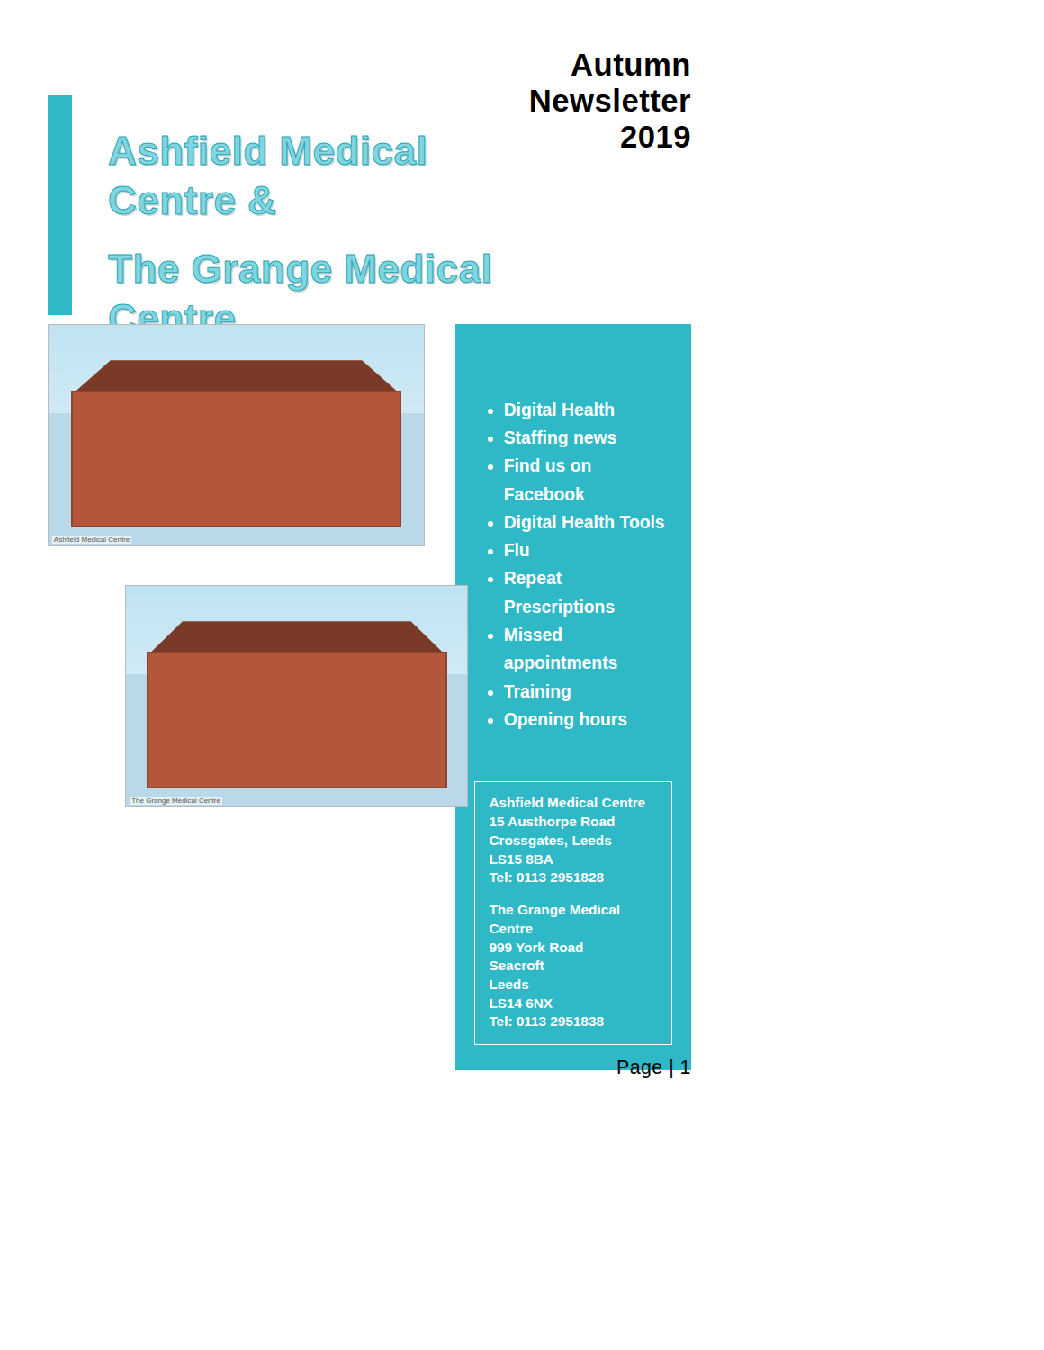Autumn
Newsletter
2019
Ashfield Medical Centre & The Grange Medical Centre
Ashfield Medical Centre
The Grange Medical Centre
Digital Health
Staffing news
Find us on Facebook
Digital Health Tools
Flu
Repeat Prescriptions
Missed appointments
Training
Opening hours
Ashfield Medical Centre
15 Austhorpe Road
Crossgates, Leeds
LS15 8BA
Tel: 0113 2951828
The Grange Medical Centre
999 York Road
Seacroft
Leeds
LS14 6NX
Tel: 0113 2951838
Page | 1